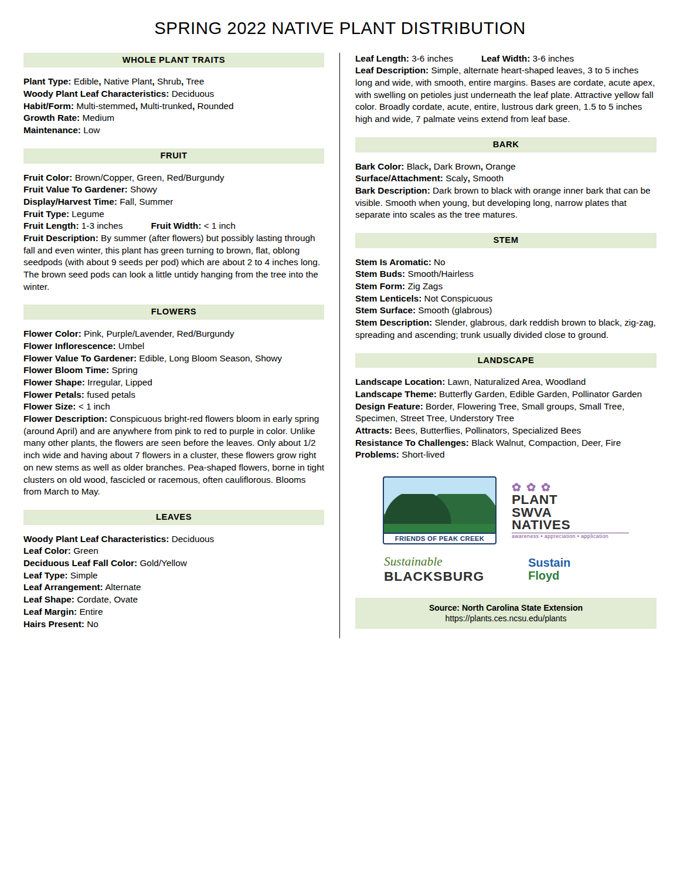SPRING 2022 NATIVE PLANT DISTRIBUTION
WHOLE PLANT TRAITS
Plant Type: Edible, Native Plant, Shrub, Tree
Woody Plant Leaf Characteristics: Deciduous
Habit/Form: Multi-stemmed, Multi-trunked, Rounded
Growth Rate: Medium
Maintenance: Low
FRUIT
Fruit Color: Brown/Copper, Green, Red/Burgundy
Fruit Value To Gardener: Showy
Display/Harvest Time: Fall, Summer
Fruit Type: Legume
Fruit Length: 1-3 inches Fruit Width: < 1 inch
Fruit Description: By summer (after flowers) but possibly lasting through fall and even winter, this plant has green turning to brown, flat, oblong seedpods (with about 9 seeds per pod) which are about 2 to 4 inches long. The brown seed pods can look a little untidy hanging from the tree into the winter.
FLOWERS
Flower Color: Pink, Purple/Lavender, Red/Burgundy
Flower Inflorescence: Umbel
Flower Value To Gardener: Edible, Long Bloom Season, Showy
Flower Bloom Time: Spring
Flower Shape: Irregular, Lipped
Flower Petals: fused petals
Flower Size: < 1 inch
Flower Description: Conspicuous bright-red flowers bloom in early spring (around April) and are anywhere from pink to red to purple in color. Unlike many other plants, the flowers are seen before the leaves. Only about 1/2 inch wide and having about 7 flowers in a cluster, these flowers grow right on new stems as well as older branches. Pea-shaped flowers, borne in tight clusters on old wood, fascicled or racemous, often cauliflorous. Blooms from March to May.
LEAVES
Woody Plant Leaf Characteristics: Deciduous
Leaf Color: Green
Deciduous Leaf Fall Color: Gold/Yellow
Leaf Type: Simple
Leaf Arrangement: Alternate
Leaf Shape: Cordate, Ovate
Leaf Margin: Entire
Hairs Present: No
Leaf Length: 3-6 inches Leaf Width: 3-6 inches
Leaf Description: Simple, alternate heart-shaped leaves, 3 to 5 inches long and wide, with smooth, entire margins. Bases are cordate, acute apex, with swelling on petioles just underneath the leaf plate. Attractive yellow fall color. Broadly cordate, acute, entire, lustrous dark green, 1.5 to 5 inches high and wide, 7 palmate veins extend from leaf base.
BARK
Bark Color: Black, Dark Brown, Orange
Surface/Attachment: Scaly, Smooth
Bark Description: Dark brown to black with orange inner bark that can be visible. Smooth when young, but developing long, narrow plates that separate into scales as the tree matures.
STEM
Stem Is Aromatic: No
Stem Buds: Smooth/Hairless
Stem Form: Zig Zags
Stem Lenticels: Not Conspicuous
Stem Surface: Smooth (glabrous)
Stem Description: Slender, glabrous, dark reddish brown to black, zig-zag, spreading and ascending; trunk usually divided close to ground.
LANDSCAPE
Landscape Location: Lawn, Naturalized Area, Woodland
Landscape Theme: Butterfly Garden, Edible Garden, Pollinator Garden
Design Feature: Border, Flowering Tree, Small groups, Small Tree, Specimen, Street Tree, Understory Tree
Attracts: Bees, Butterflies, Pollinators, Specialized Bees
Resistance To Challenges: Black Walnut, Compaction, Deer, Fire
Problems: Short-lived
FRIENDS OF PEAK CREEK
✿ ✿ ✿
PLANT
SWVA
NATIVES
awareness • appreciation • application
Sustainable
BLACKSBURG
Sustain
Floyd
Source: North Carolina State Extension
https://plants.ces.ncsu.edu/plants